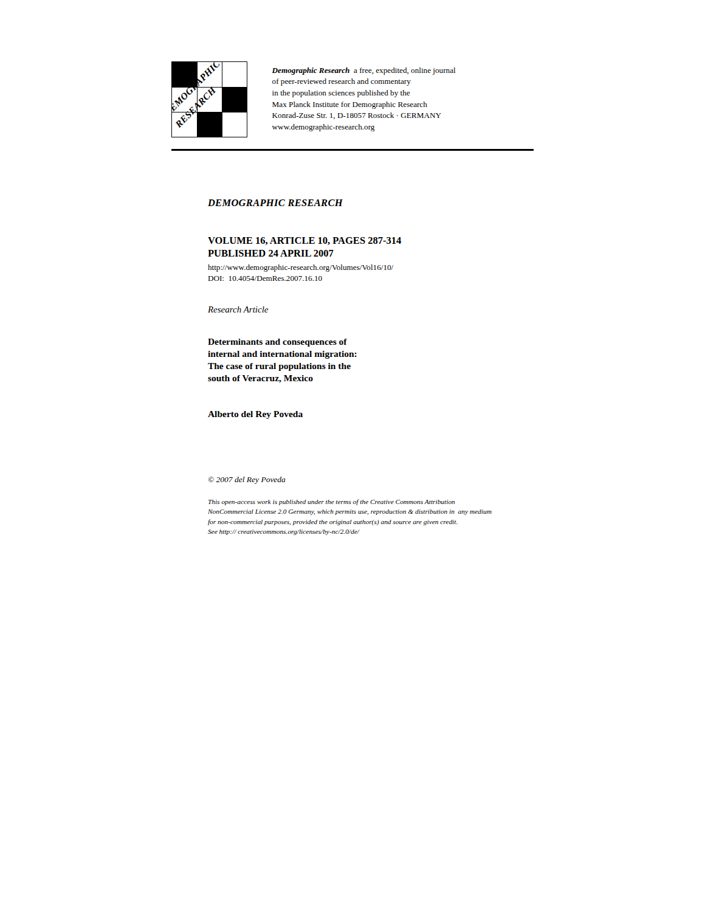DEMOGRAPHIC RESEARCH
Demographic Research a free, expedited, online journal
of peer-reviewed research and commentary
in the population sciences published by the
Max Planck Institute for Demographic Research
Konrad-Zuse Str. 1, D-18057 Rostock · GERMANY
www.demographic-research.org
DEMOGRAPHIC RESEARCH
VOLUME 16, ARTICLE 10, PAGES 287-314
PUBLISHED 24 APRIL 2007
http://www.demographic-research.org/Volumes/Vol16/10/
DOI: 10.4054/DemRes.2007.16.10
Research Article
Determinants and consequences of
internal and international migration:
The case of rural populations in the
south of Veracruz, Mexico
Alberto del Rey Poveda
© 2007 del Rey Poveda
This open-access work is published under the terms of the Creative Commons Attribution NonCommercial License 2.0 Germany, which permits use, reproduction & distribution in any medium for non-commercial purposes, provided the original author(s) and source are given credit.
See http:// creativecommons.org/licenses/by-nc/2.0/de/